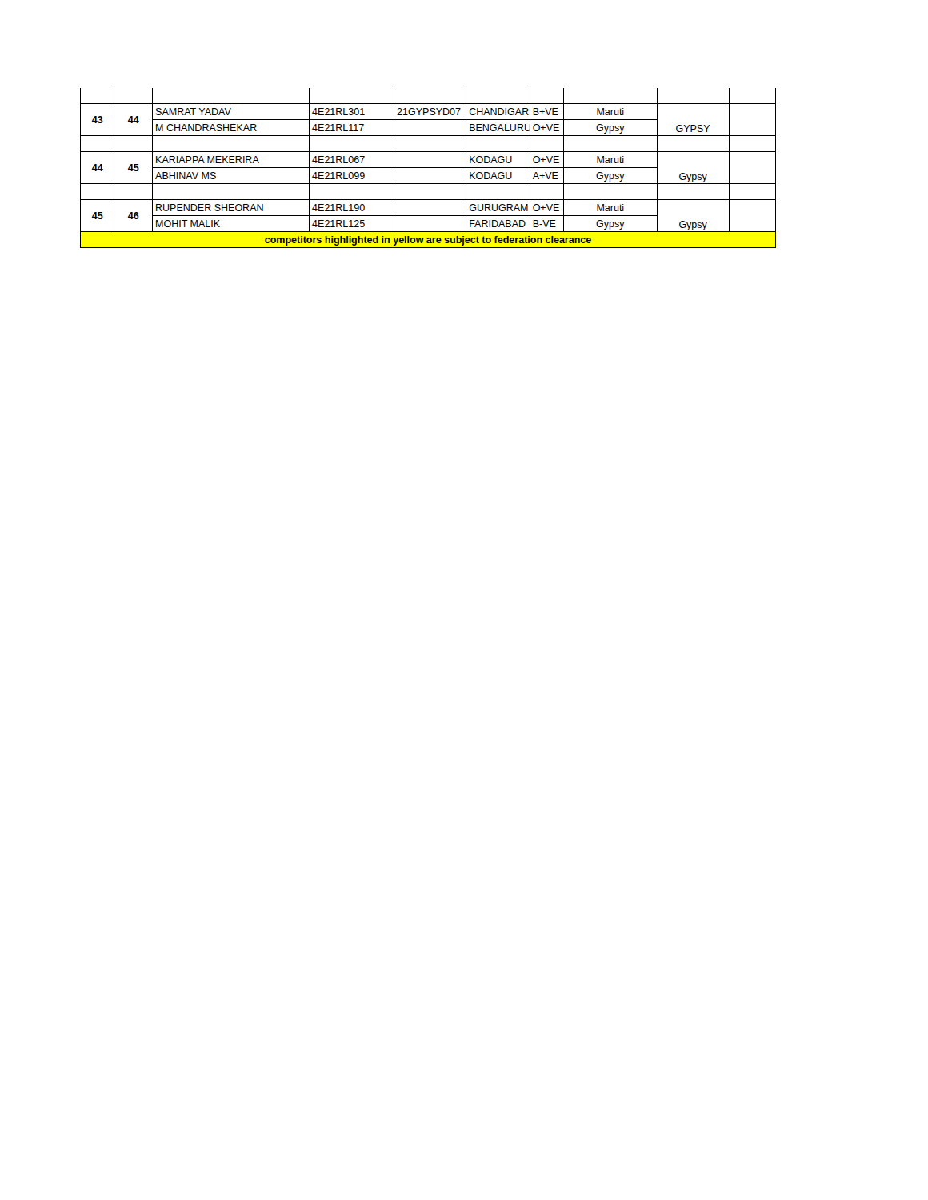| 43 | 44 | SAMRAT YADAV | 4E21RL301 | 21GYPSYD07 | CHANDIGARH | B+VE | Maruti | GYPSY | |
| M CHANDRASHEKAR | 4E21RL117 | | BENGALURU | O+VE | Gypsy |
| 44 | 45 | KARIAPPA MEKERIRA | 4E21RL067 | | KODAGU | O+VE | Maruti | Gypsy | |
| ABHINAV MS | 4E21RL099 | | KODAGU | A+VE | Gypsy |
| 45 | 46 | RUPENDER SHEORAN | 4E21RL190 | | GURUGRAM | O+VE | Maruti | Gypsy | |
| MOHIT MALIK | 4E21RL125 | | FARIDABAD | B-VE | Gypsy |
| competitors highlighted in yellow are subject to federation clearance |